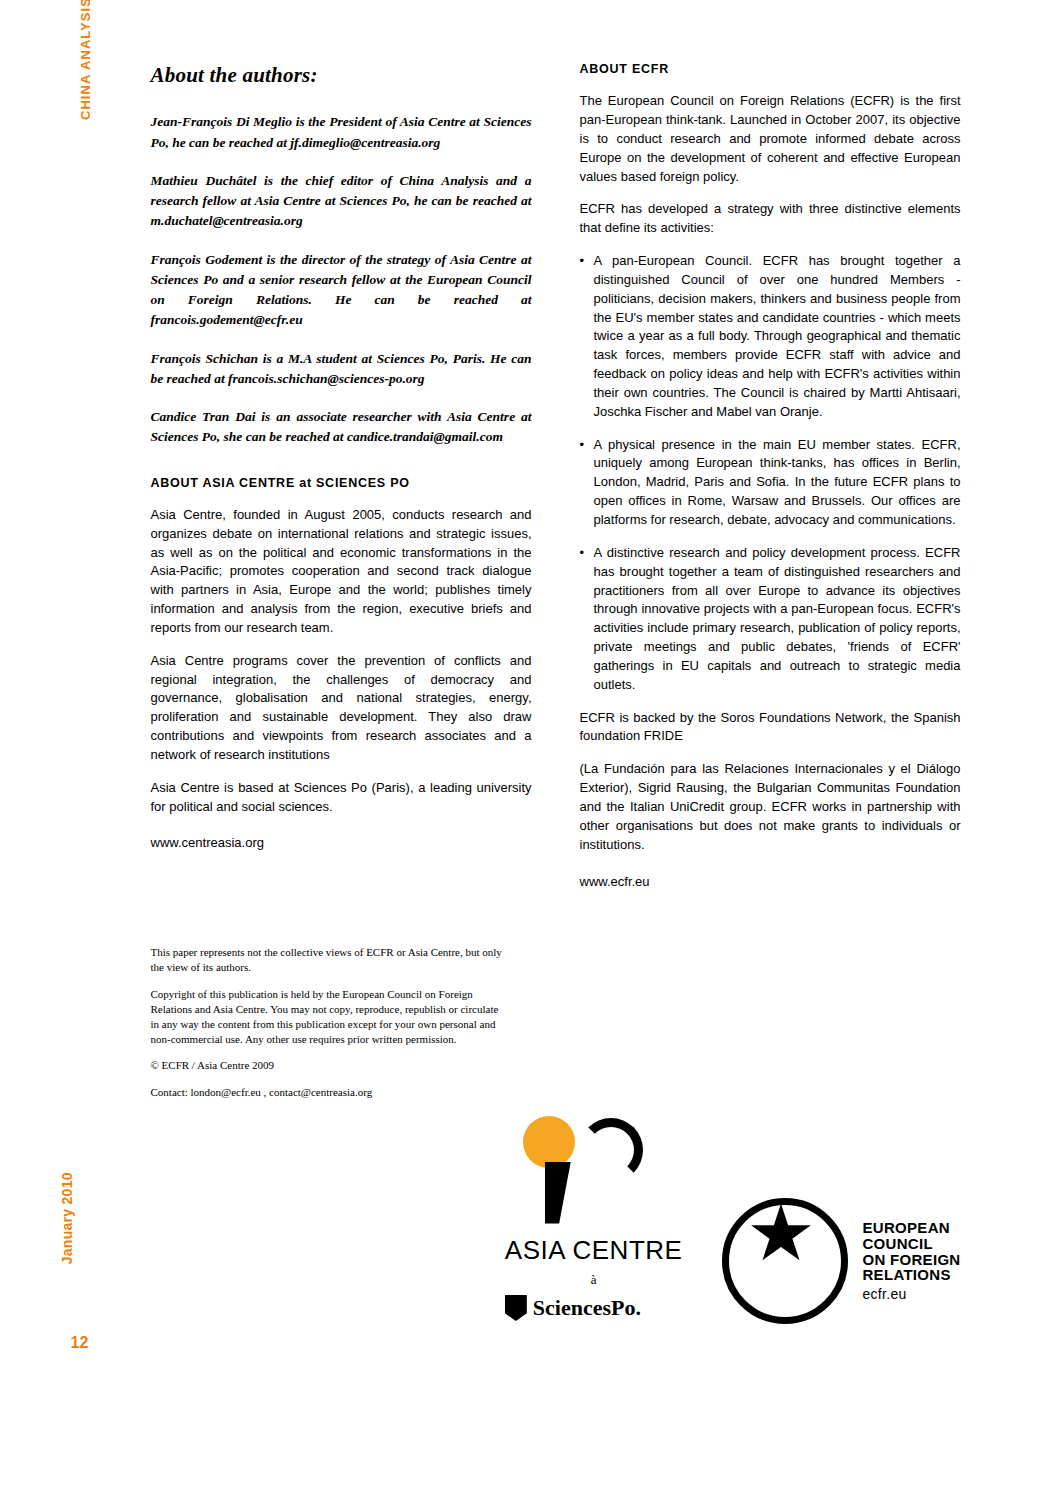CHINA ANALYSIS
January 2010
12
About the authors:
Jean-François Di Meglio is the President of Asia Centre at Sciences Po, he can be reached at jf.dimeglio@centreasia.org
Mathieu Duchâtel is the chief editor of China Analysis and a research fellow at Asia Centre at Sciences Po, he can be reached at m.duchatel@centreasia.org
François Godement is the director of the strategy of Asia Centre at Sciences Po and a senior research fellow at the European Council on Foreign Relations. He can be reached at francois.godement@ecfr.eu
François Schichan is a M.A student at Sciences Po, Paris. He can be reached at francois.schichan@sciences-po.org
Candice Tran Dai is an associate researcher with Asia Centre at Sciences Po, she can be reached at candice.trandai@gmail.com
ABOUT ASIA CENTRE at SCIENCES PO
Asia Centre, founded in August 2005, conducts research and organizes debate on international relations and strategic issues, as well as on the political and economic transformations in the Asia-Pacific; promotes cooperation and second track dialogue with partners in Asia, Europe and the world; publishes timely information and analysis from the region, executive briefs and reports from our research team.
Asia Centre programs cover the prevention of conflicts and regional integration, the challenges of democracy and governance, globalisation and national strategies, energy, proliferation and sustainable development. They also draw contributions and viewpoints from research associates and a network of research institutions
Asia Centre is based at Sciences Po (Paris), a leading university for political and social sciences.
www.centreasia.org
ABOUT ECFR
The European Council on Foreign Relations (ECFR) is the first pan-European think-tank. Launched in October 2007, its objective is to conduct research and promote informed debate across Europe on the development of coherent and effective European values based foreign policy.
ECFR has developed a strategy with three distinctive elements that define its activities:
A pan-European Council. ECFR has brought together a distinguished Council of over one hundred Members - politicians, decision makers, thinkers and business people from the EU's member states and candidate countries - which meets twice a year as a full body. Through geographical and thematic task forces, members provide ECFR staff with advice and feedback on policy ideas and help with ECFR's activities within their own countries. The Council is chaired by Martti Ahtisaari, Joschka Fischer and Mabel van Oranje.
A physical presence in the main EU member states. ECFR, uniquely among European think-tanks, has offices in Berlin, London, Madrid, Paris and Sofia. In the future ECFR plans to open offices in Rome, Warsaw and Brussels. Our offices are platforms for research, debate, advocacy and communications.
A distinctive research and policy development process. ECFR has brought together a team of distinguished researchers and practitioners from all over Europe to advance its objectives through innovative projects with a pan-European focus. ECFR's activities include primary research, publication of policy reports, private meetings and public debates, 'friends of ECFR' gatherings in EU capitals and outreach to strategic media outlets.
ECFR is backed by the Soros Foundations Network, the Spanish foundation FRIDE
(La Fundación para las Relaciones Internacionales y el Diálogo Exterior), Sigrid Rausing, the Bulgarian Communitas Foundation and the Italian UniCredit group. ECFR works in partnership with other organisations but does not make grants to individuals or institutions.
www.ecfr.eu
This paper represents not the collective views of ECFR or Asia Centre, but only the view of its authors.
Copyright of this publication is held by the European Council on Foreign Relations and Asia Centre. You may not copy, reproduce, republish or circulate in any way the content from this publication except for your own personal and non-commercial use. Any other use requires prior written permission.
© ECFR / Asia Centre 2009
Contact: london@ecfr.eu , contact@centreasia.org
ASIA CENTRE
à
SciencesPo.
EUROPEAN
COUNCIL
ON FOREIGN
RELATIONS
ecfr.eu